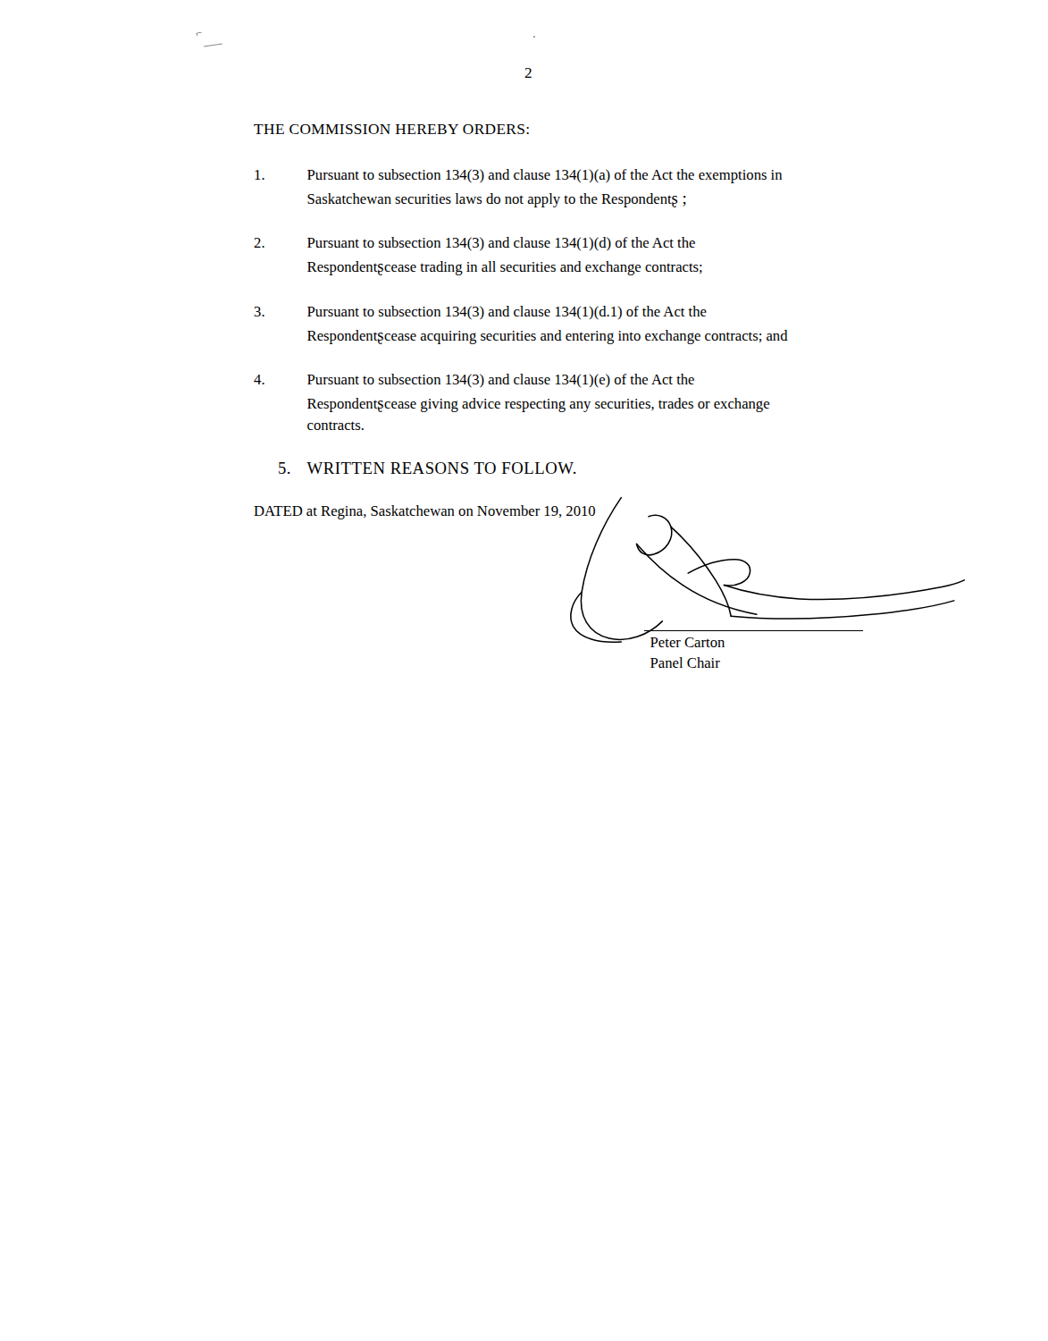⌐
.
2
THE COMMISSION HEREBY ORDERS:
1. Pursuant to subsection 134(3) and clause 134(1)(a) of the Act the exemptions in Saskatchewan securities laws do not apply to the Respondentʂ ;
2. Pursuant to subsection 134(3) and clause 134(1)(d) of the Act the Respondentʂcease trading in all securities and exchange contracts;
3. Pursuant to subsection 134(3) and clause 134(1)(d.1) of the Act the Respondentʂcease acquiring securities and entering into exchange contracts; and
4. Pursuant to subsection 134(3) and clause 134(1)(e) of the Act the Respondentʂcease giving advice respecting any securities, trades or exchange contracts.
5. WRITTEN REASONS TO FOLLOW.
DATED at Regina, Saskatchewan on November 19, 2010
Peter Carton
Panel Chair